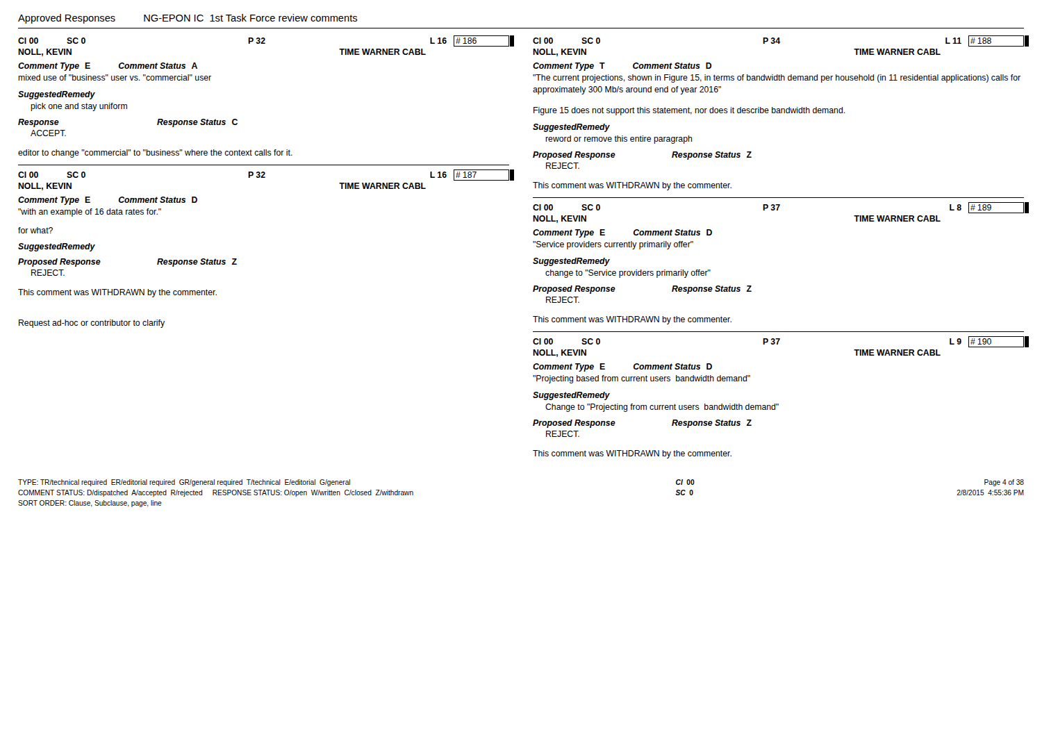Approved Responses
NG-EPON IC 1st Task Force review comments
Cl 00 SC 0 P 32 L 16 #186
NOLL, KEVIN TIME WARNER CABL
Comment Type E Comment Status A
mixed use of "business" user vs. "commercial" user
SuggestedRemedy
pick one and stay uniform
Response Response StatusC
ACCEPT.
editor to change "commercial" to "business" where the context calls for it.
Cl 00 SC 0 P 32 L 16 #187
NOLL, KEVIN TIME WARNER CABL
Comment Type E Comment Status D
"with an example of 16 data rates for."
for what?
SuggestedRemedy
Proposed Response Response StatusZ
REJECT.
This comment was WITHDRAWN by the commenter.
Request ad-hoc or contributor to clarify
Cl 00 SC 0 P 34 L 11 #188
NOLL, KEVIN TIME WARNER CABL
Comment Type T Comment Status D
"The current projections, shown in Figure 15, in terms of bandwidth demand per household (in 11 residential applications) calls for approximately 300 Mb/s around end of year 2016"
Figure 15 does not support this statement, nor does it describe bandwidth demand.
SuggestedRemedy
reword or remove this entire paragraph
Proposed Response Response StatusZ
REJECT.
This comment was WITHDRAWN by the commenter.
Cl 00 SC 0 P 37 L 8 #189
NOLL, KEVIN TIME WARNER CABL
Comment Type E Comment Status D
"Service providers currently primarily offer"
SuggestedRemedy
change to "Service providers primarily offer"
Proposed Response Response StatusZ
REJECT.
This comment was WITHDRAWN by the commenter.
Cl 00 SC 0 P 37 L 9 #190
NOLL, KEVIN TIME WARNER CABL
Comment Type E Comment Status D
"Projecting based from current users bandwidth demand"
SuggestedRemedy
Change to "Projecting from current users bandwidth demand"
Proposed Response Response StatusZ
REJECT.
This comment was WITHDRAWN by the commenter.
TYPE: TR/technical required ER/editorial required GR/general required T/technical E/editorial G/general
COMMENT STATUS: D/dispatched A/accepted R/rejected RESPONSE STATUS: O/open W/written C/closed Z/withdrawn
SORT ORDER: Clause, Subclause, page, line
Cl 00
SC 0
Page 4 of 38
2/8/2015 4:55:36 PM